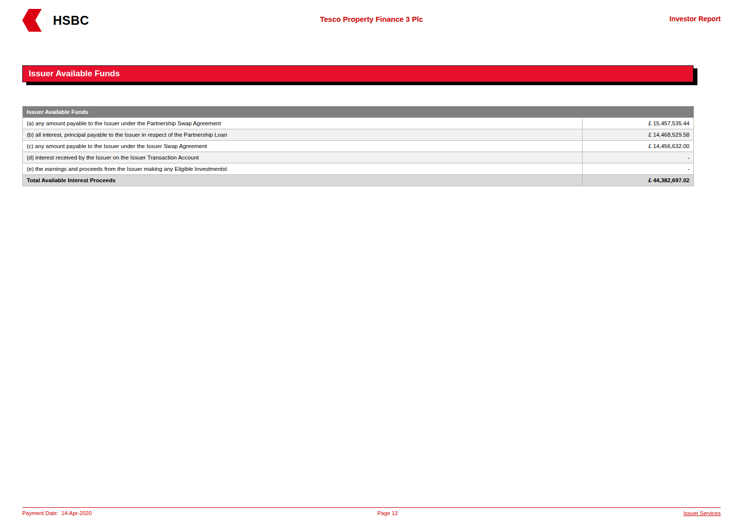HSBC
Tesco Property Finance 3 Plc
Investor Report
Issuer Available Funds
| Issuer Available Funds |
| --- |
| (a) any amount payable to the Issuer under the Partnership Swap Agreement | £ 15,457,535.44 |
| (b) all interest, principal payable to the Issuer in respect of the Partnership Loan | £ 14,468,529.58 |
| (c) any amount payable to the Issuer under the Issuer Swap Agreement | £ 14,456,632.00 |
| (d) interest received by the Issuer on the Issuer Transaction Account | - |
| (e) the earnings and proceeds from the Issuer making any Eligible Investmentst | - |
| Total Available Interest Proceeds | £ 44,382,697.02 |
Payment Date: 14-Apr-2020
Page 13
Issuer Services